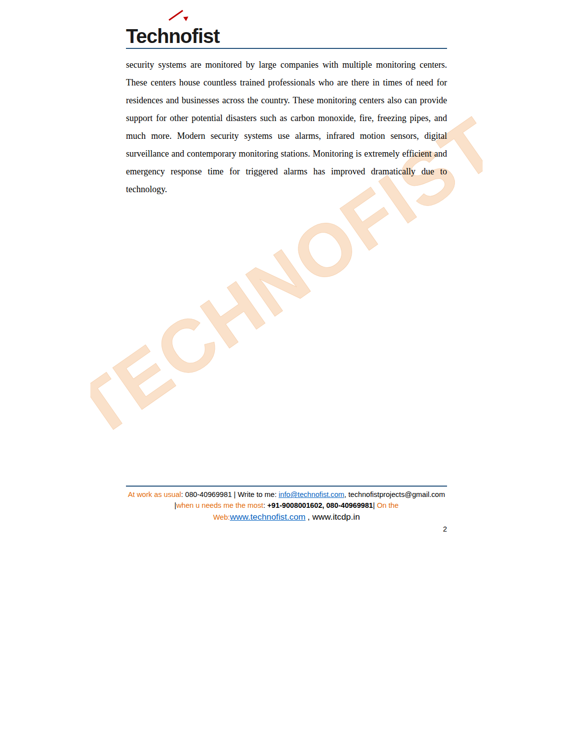TECHNOFIST
Technofist
security systems are monitored by large companies with multiple monitoring centers. These centers house countless trained professionals who are there in times of need for residences and businesses across the country. These monitoring centers also can provide support for other potential disasters such as carbon monoxide, fire, freezing pipes, and much more. Modern security systems use alarms, infrared motion sensors, digital surveillance and contemporary monitoring stations. Monitoring is extremely efficient and emergency response time for triggered alarms has improved dramatically due to technology.
At work as usual: 080-40969981 | Write to me: info@technofist.com, technofistprojects@gmail.com
|when u needs me the most: +91-9008001602, 080-40969981| On the
Web: www.technofist.com , www.itcdp.in
2